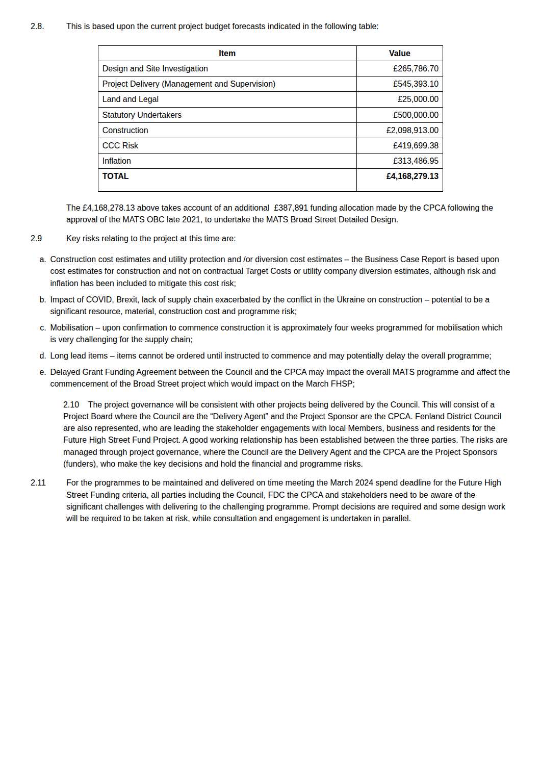2.8.
This is based upon the current project budget forecasts indicated in the following table:
| Item | Value |
| --- | --- |
| Design and Site Investigation | £265,786.70 |
| Project Delivery (Management and Supervision) | £545,393.10 |
| Land and Legal | £25,000.00 |
| Statutory Undertakers | £500,000.00 |
| Construction | £2,098,913.00 |
| CCC Risk | £419,699.38 |
| Inflation | £313,486.95 |
| TOTAL | £4,168,279.13 |
The £4,168,278.13 above takes account of an additional £387,891 funding allocation made by the CPCA following the approval of the MATS OBC late 2021, to undertake the MATS Broad Street Detailed Design.
2.9
Key risks relating to the project at this time are:
Construction cost estimates and utility protection and /or diversion cost estimates – the Business Case Report is based upon cost estimates for construction and not on contractual Target Costs or utility company diversion estimates, although risk and inflation has been included to mitigate this cost risk;
Impact of COVID, Brexit, lack of supply chain exacerbated by the conflict in the Ukraine on construction – potential to be a significant resource, material, construction cost and programme risk;
Mobilisation – upon confirmation to commence construction it is approximately four weeks programmed for mobilisation which is very challenging for the supply chain;
Long lead items – items cannot be ordered until instructed to commence and may potentially delay the overall programme;
Delayed Grant Funding Agreement between the Council and the CPCA may impact the overall MATS programme and affect the commencement of the Broad Street project which would impact on the March FHSP;
2.10 The project governance will be consistent with other projects being delivered by the Council. This will consist of a Project Board where the Council are the “Delivery Agent” and the Project Sponsor are the CPCA. Fenland District Council are also represented, who are leading the stakeholder engagements with local Members, business and residents for the Future High Street Fund Project. A good working relationship has been established between the three parties. The risks are managed through project governance, where the Council are the Delivery Agent and the CPCA are the Project Sponsors (funders), who make the key decisions and hold the financial and programme risks.
2.11
For the programmes to be maintained and delivered on time meeting the March 2024 spend deadline for the Future High Street Funding criteria, all parties including the Council, FDC the CPCA and stakeholders need to be aware of the significant challenges with delivering to the challenging programme. Prompt decisions are required and some design work will be required to be taken at risk, while consultation and engagement is undertaken in parallel.